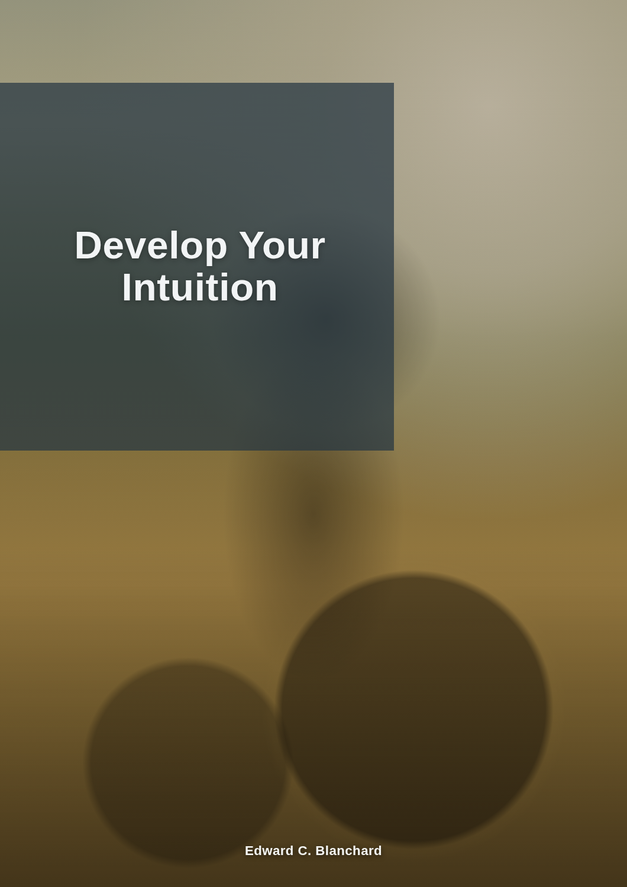Develop Your
Intuition
Edward C. Blanchard